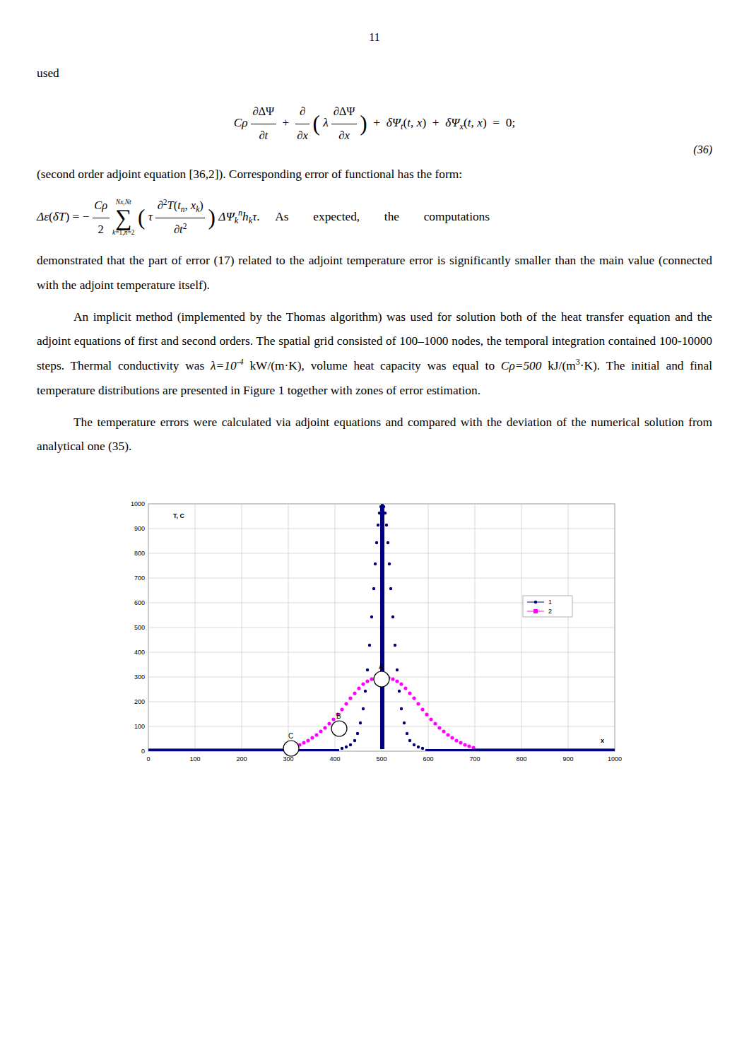11
used
Cρ ∂ΔΨ∂t + ∂∂x ( λ ∂ΔΨ∂x ) + δΨt(t, x) + δΨx(t, x) = 0; (36)
(second order adjoint equation [36,2]). Corresponding error of functional has the form:
Δε(δT) = − Cρ 2 Nx,Nt ∑ k=1,n=2 ( τ ∂2T(tn, xk)∂t2 ) ΔΨknhkτ. As expected, the computations
demonstrated that the part of error (17) related to the adjoint temperature error is significantly smaller than the main value (connected with the adjoint temperature itself).
An implicit method (implemented by the Thomas algorithm) was used for solution both of the heat transfer equation and the adjoint equations of first and second orders. The spatial grid consisted of 100–1000 nodes, the temporal integration contained 100-10000 steps. Thermal conductivity was λ=10-4 kW/(m·K), volume heat capacity was equal to Cρ=500 kJ/(m3·K). The initial and final temperature distributions are presented in Figure 1 together with zones of error estimation.
The temperature errors were calculated via adjoint equations and compared with the deviation of the numerical solution from analytical one (35).
1000 900 800 700 600 500 400 300 200 100 0 0 100 200 300 400 500 600 700 800 900 1000 T, C x 1 2 A B C